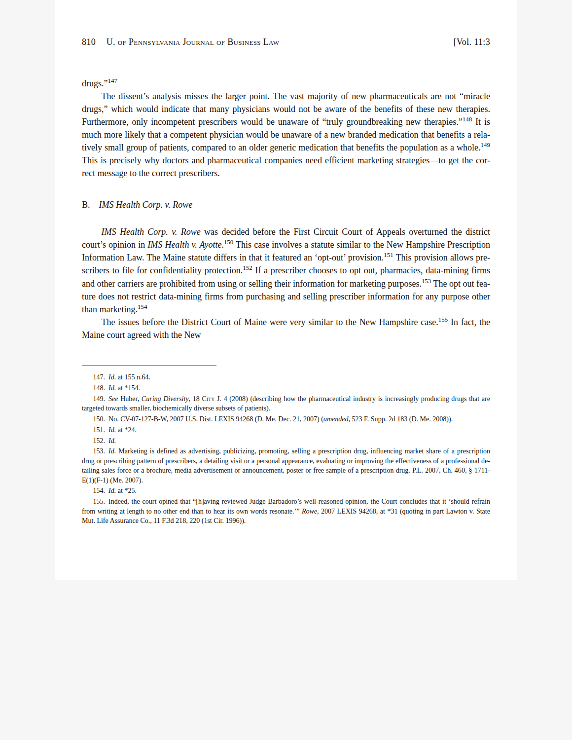810 U. of Pennsylvania Journal of Business Law [Vol. 11:3
drugs.”147
The dissent’s analysis misses the larger point. The vast majority of new pharmaceuticals are not “miracle drugs,” which would indicate that many physicians would not be aware of the benefits of these new therapies. Furthermore, only incompetent prescribers would be unaware of “truly groundbreaking new therapies.”148 It is much more likely that a competent physician would be unaware of a new branded medication that benefits a relatively small group of patients, compared to an older generic medication that benefits the population as a whole.149 This is precisely why doctors and pharmaceutical companies need efficient marketing strategies—to get the correct message to the correct prescribers.
B. IMS Health Corp. v. Rowe
IMS Health Corp. v. Rowe was decided before the First Circuit Court of Appeals overturned the district court’s opinion in IMS Health v. Ayotte.150 This case involves a statute similar to the New Hampshire Prescription Information Law. The Maine statute differs in that it featured an ‘opt-out’ provision.151 This provision allows prescribers to file for confidentiality protection.152 If a prescriber chooses to opt out, pharmacies, data-mining firms and other carriers are prohibited from using or selling their information for marketing purposes.153 The opt out feature does not restrict data-mining firms from purchasing and selling prescriber information for any purpose other than marketing.154
The issues before the District Court of Maine were very similar to the New Hampshire case.155 In fact, the Maine court agreed with the New
147. Id. at 155 n.64.
148. Id. at *154.
149. See Huber, Curing Diversity, 18 City J. 4 (2008) (describing how the pharmaceutical industry is increasingly producing drugs that are targeted towards smaller, biochemically diverse subsets of patients).
150. No. CV-07-127-B-W, 2007 U.S. Dist. LEXIS 94268 (D. Me. Dec. 21, 2007) (amended, 523 F. Supp. 2d 183 (D. Me. 2008)).
151. Id. at *24.
152. Id.
153. Id. Marketing is defined as advertising, publicizing, promoting, selling a prescription drug, influencing market share of a prescription drug or prescribing pattern of prescribers, a detailing visit or a personal appearance, evaluating or improving the effectiveness of a professional detailing sales force or a brochure, media advertisement or announcement, poster or free sample of a prescription drug. P.L. 2007, Ch. 460, § 1711-E(1)(F-1) (Me. 2007).
154. Id. at *25.
155. Indeed, the court opined that “[h]aving reviewed Judge Barbadoro’s well-reasoned opinion, the Court concludes that it ‘should refrain from writing at length to no other end than to hear its own words resonate.’” Rowe, 2007 LEXIS 94268, at *31 (quoting in part Lawton v. State Mut. Life Assurance Co., 11 F.3d 218, 220 (1st Cir. 1996)).